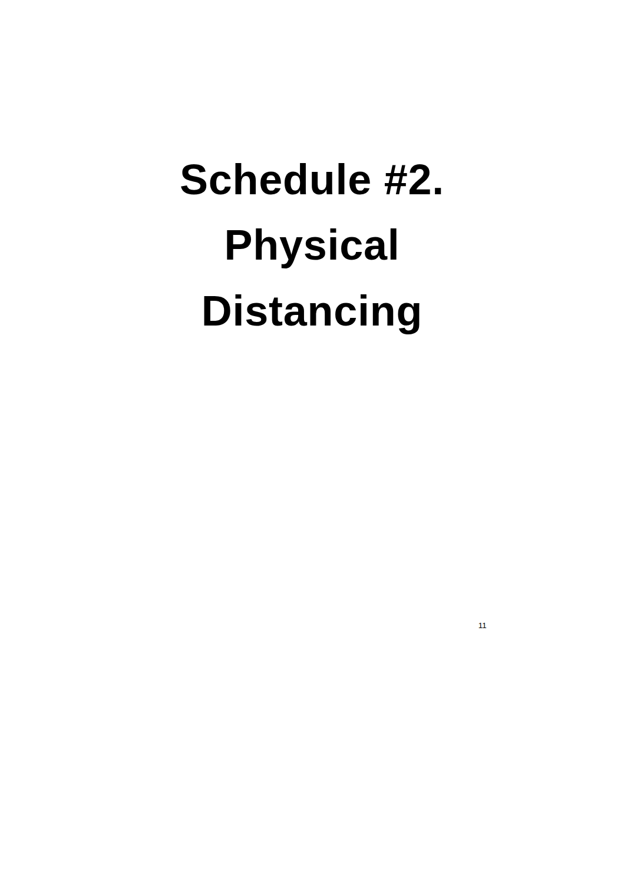Schedule #2.
Physical
Distancing
11